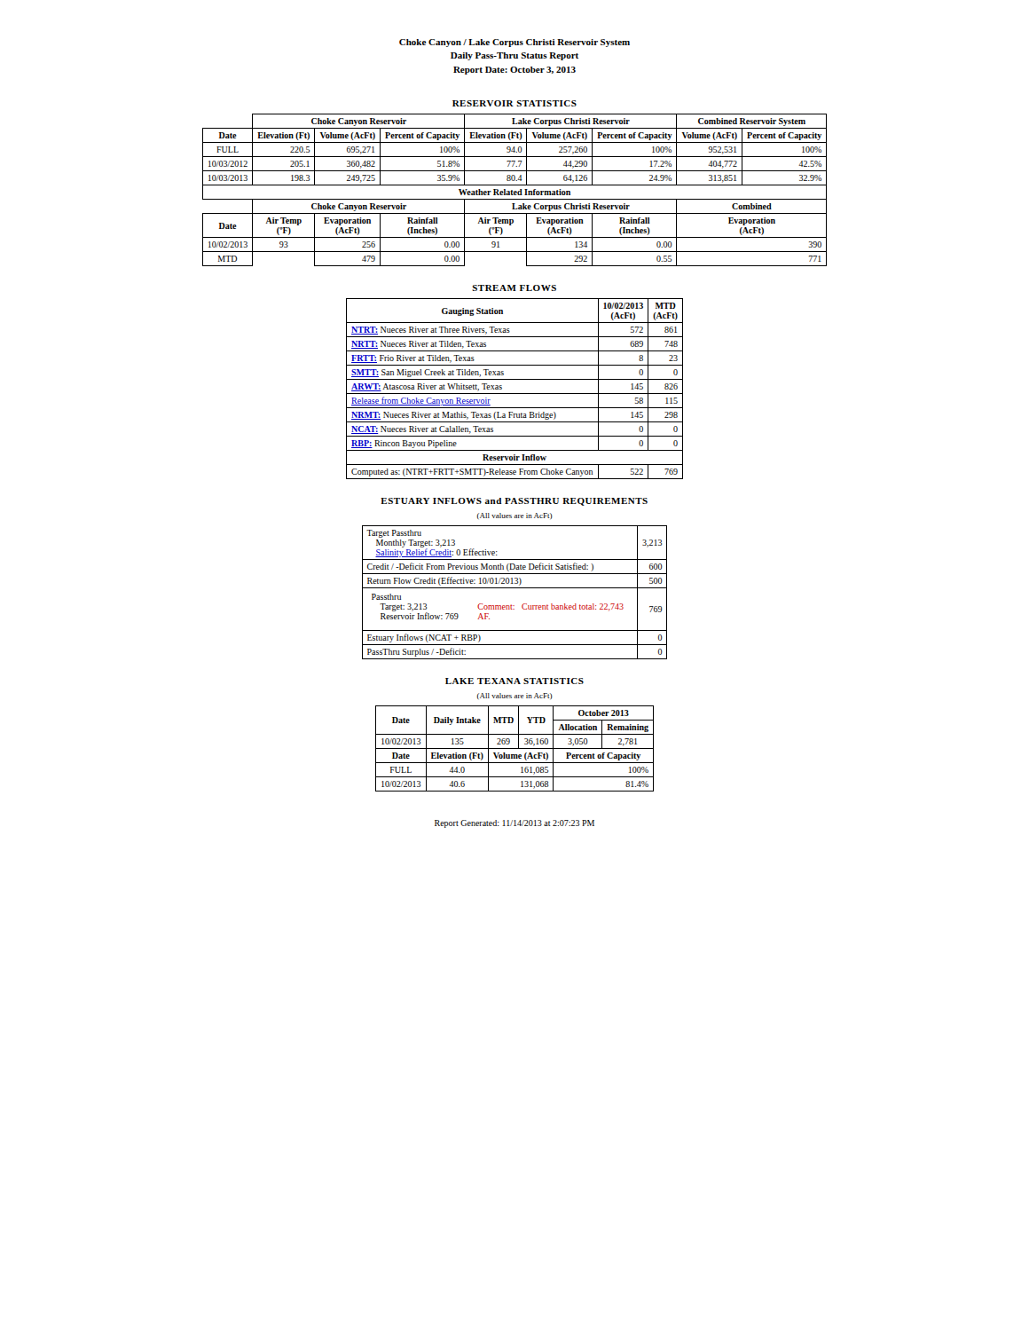Choke Canyon / Lake Corpus Christi Reservoir System
Daily Pass-Thru Status Report
Report Date: October 3, 2013
RESERVOIR STATISTICS
| | Choke Canyon Reservoir | Lake Corpus Christi Reservoir | Combined Reservoir System |
| Date | Elevation (Ft) | Volume (AcFt) | Percent of Capacity | Elevation (Ft) | Volume (AcFt) | Percent of Capacity | Volume (AcFt) | Percent of Capacity |
| FULL | 220.5 | 695,271 | 100% | 94.0 | 257,260 | 100% | 952,531 | 100% |
| 10/03/2012 | 205.1 | 360,482 | 51.8% | 77.7 | 44,290 | 17.2% | 404,772 | 42.5% |
| 10/03/2013 | 198.3 | 249,725 | 35.9% | 80.4 | 64,126 | 24.9% | 313,851 | 32.9% |
| Weather Related Information |
| | Choke Canyon Reservoir | Lake Corpus Christi Reservoir | Combined |
| Date | Air Temp (ºF) | Evaporation (AcFt) | Rainfall (Inches) | Air Temp (ºF) | Evaporation (AcFt) | Rainfall (Inches) | Evaporation (AcFt) |
| 10/02/2013 | 93 | 256 | 0.00 | 91 | 134 | 0.00 | 390 |
| MTD | | 479 | 0.00 | | 292 | 0.55 | 771 |
STREAM FLOWS
| Gauging Station | 10/02/2013 (AcFt) | MTD (AcFt) |
| --- | --- | --- |
| NTRT: Nueces River at Three Rivers, Texas | 572 | 861 |
| NRTT: Nueces River at Tilden, Texas | 689 | 748 |
| FRTT: Frio River at Tilden, Texas | 8 | 23 |
| SMTT: San Miguel Creek at Tilden, Texas | 0 | 0 |
| ARWT: Atascosa River at Whitsett, Texas | 145 | 826 |
| Release from Choke Canyon Reservoir | 58 | 115 |
| NRMT: Nueces River at Mathis, Texas (La Fruta Bridge) | 145 | 298 |
| NCAT: Nueces River at Calallen, Texas | 0 | 0 |
| RBP: Rincon Bayou Pipeline | 0 | 0 |
| Reservoir Inflow |
| Computed as: (NTRT+FRTT+SMTT)-Release From Choke Canyon | 522 | 769 |
ESTUARY INFLOWS and PASSTHRU REQUIREMENTS
(All values are in AcFt)
| Target Passthru Monthly Target: 3,213 Salinity Relief Credit : 0 Effective: | 3,213 |
| Credit / -Deficit From Previous Month (Date Deficit Satisfied: ) | 600 |
| Return Flow Credit (Effective: 10/01/2013) | 500 |
| / Passthru Target: 3,213 Reservoir Inflow: 769 / Comment: Current banked total: 22,743 AF. / | 769 |
| Estuary Inflows (NCAT + RBP) | 0 |
| PassThru Surplus / -Deficit: | 0 |
LAKE TEXANA STATISTICS
(All values are in AcFt)
| Date | Daily Intake | MTD | YTD | October 2013 |
| --- | --- | --- | --- | --- |
| Allocation | Remaining |
| 10/02/2013 | 135 | 269 | 36,160 | 3,050 | 2,781 |
| Date | Elevation (Ft) | Volume (AcFt) | Percent of Capacity |
| FULL | 44.0 | 161,085 | 100% |
| 10/02/2013 | 40.6 | 131,068 | 81.4% |
Report Generated: 11/14/2013 at 2:07:23 PM